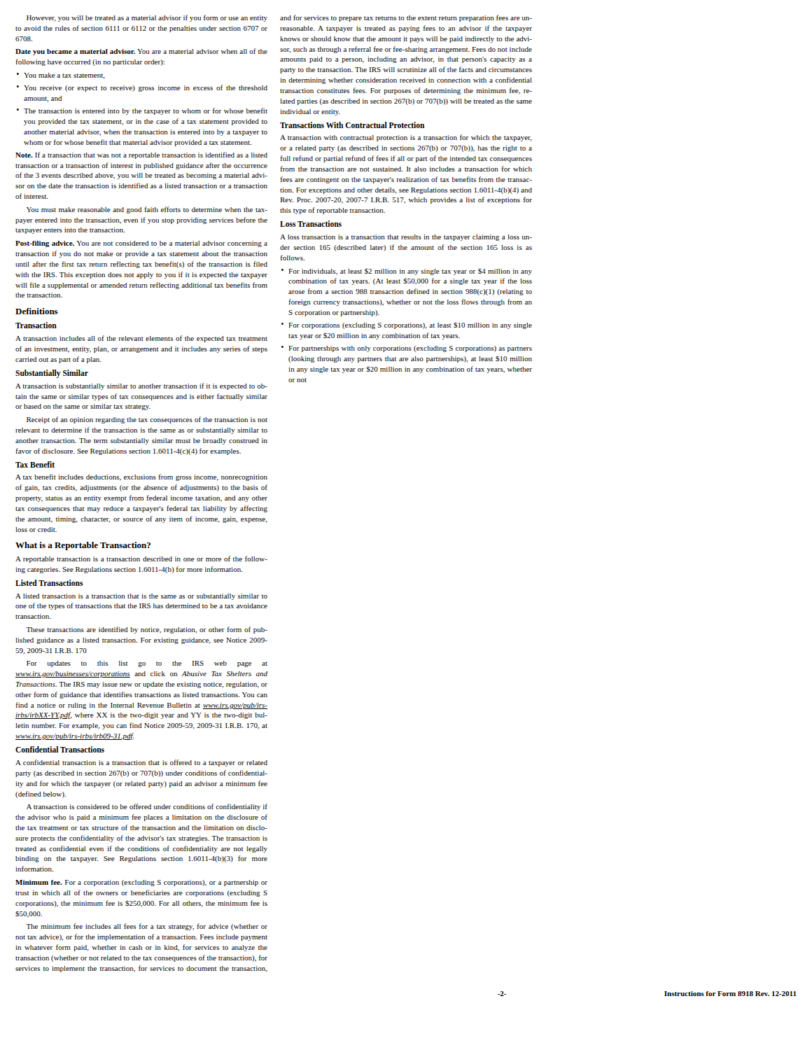However, you will be treated as a material advisor if you form or use an entity to avoid the rules of section 6111 or 6112 or the penalties under section 6707 or 6708.
Date you became a material advisor. You are a material advisor when all of the following have occurred (in no particular order):
You make a tax statement,
You receive (or expect to receive) gross income in excess of the threshold amount, and
The transaction is entered into by the taxpayer to whom or for whose benefit you provided the tax statement, or in the case of a tax statement provided to another material advisor, when the transaction is entered into by a taxpayer to whom or for whose benefit that material advisor provided a tax statement.
Note. If a transaction that was not a reportable transaction is identified as a listed transaction or a transaction of interest in published guidance after the occurrence of the 3 events described above, you will be treated as becoming a material advisor on the date the transaction is identified as a listed transaction or a transaction of interest.
You must make reasonable and good faith efforts to determine when the taxpayer entered into the transaction, even if you stop providing services before the taxpayer enters into the transaction.
Post-filing advice. You are not considered to be a material advisor concerning a transaction if you do not make or provide a tax statement about the transaction until after the first tax return reflecting tax benefit(s) of the transaction is filed with the IRS. This exception does not apply to you if it is expected the taxpayer will file a supplemental or amended return reflecting additional tax benefits from the transaction.
Definitions
Transaction
A transaction includes all of the relevant elements of the expected tax treatment of an investment, entity, plan, or arrangement and it includes any series of steps carried out as part of a plan.
Substantially Similar
A transaction is substantially similar to another transaction if it is expected to obtain the same or similar types of tax consequences and is either factually similar or based on the same or similar tax strategy.
Receipt of an opinion regarding the tax consequences of the transaction is not relevant to determine if the transaction is the same as or substantially similar to another transaction. The term substantially similar must be broadly construed in favor of disclosure. See Regulations section 1.6011-4(c)(4) for examples.
Tax Benefit
A tax benefit includes deductions, exclusions from gross income, nonrecognition of gain, tax credits, adjustments (or the absence of adjustments) to the basis of property, status as an entity exempt from federal income taxation, and any other tax consequences that may reduce a taxpayer's federal tax liability by affecting the amount, timing, character, or source of any item of income, gain, expense, loss or credit.
What is a Reportable Transaction?
A reportable transaction is a transaction described in one or more of the following categories. See Regulations section 1.6011-4(b) for more information.
Listed Transactions
A listed transaction is a transaction that is the same as or substantially similar to one of the types of transactions that the IRS has determined to be a tax avoidance transaction.
These transactions are identified by notice, regulation, or other form of published guidance as a listed transaction. For existing guidance, see Notice 2009-59, 2009-31 I.R.B. 170
For updates to this list go to the IRS web page at www.irs.gov/businesses/corporations and click on Abusive Tax Shelters and Transactions. The IRS may issue new or update the existing notice, regulation, or other form of guidance that identifies transactions as listed transactions. You can find a notice or ruling in the Internal Revenue Bulletin at www.irs.gov/pub/irs-irbs/irbXX-YY.pdf, where XX is the two-digit year and YY is the two-digit bulletin number. For example, you can find Notice 2009-59, 2009-31 I.R.B. 170, at www.irs.gov/pub/irs-irbs/irb09-31.pdf.
Confidential Transactions
A confidential transaction is a transaction that is offered to a taxpayer or related party (as described in section 267(b) or 707(b)) under conditions of confidentiality and for which the taxpayer (or related party) paid an advisor a minimum fee (defined below).
A transaction is considered to be offered under conditions of confidentiality if the advisor who is paid a minimum fee places a limitation on the disclosure of the tax treatment or tax structure of the transaction and the limitation on disclosure protects the confidentiality of the advisor's tax strategies. The transaction is treated as confidential even if the conditions of confidentiality are not legally binding on the taxpayer. See Regulations section 1.6011-4(b)(3) for more information.
Minimum fee. For a corporation (excluding S corporations), or a partnership or trust in which all of the owners or beneficiaries are corporations (excluding S corporations), the minimum fee is $250,000. For all others, the minimum fee is $50,000.
The minimum fee includes all fees for a tax strategy, for advice (whether or not tax advice), or for the implementation of a transaction. Fees include payment in whatever form paid, whether in cash or in kind, for services to analyze the transaction (whether or not related to the tax consequences of the transaction), for services to implement the transaction, for services to document the transaction, and for services to prepare tax returns to the extent return preparation fees are unreasonable. A taxpayer is treated as paying fees to an advisor if the taxpayer knows or should know that the amount it pays will be paid indirectly to the advisor, such as through a referral fee or fee-sharing arrangement. Fees do not include amounts paid to a person, including an advisor, in that person's capacity as a party to the transaction. The IRS will scrutinize all of the facts and circumstances in determining whether consideration received in connection with a confidential transaction constitutes fees. For purposes of determining the minimum fee, related parties (as described in section 267(b) or 707(b)) will be treated as the same individual or entity.
Transactions With Contractual Protection
A transaction with contractual protection is a transaction for which the taxpayer, or a related party (as described in sections 267(b) or 707(b)), has the right to a full refund or partial refund of fees if all or part of the intended tax consequences from the transaction are not sustained. It also includes a transaction for which fees are contingent on the taxpayer's realization of tax benefits from the transaction. For exceptions and other details, see Regulations section 1.6011-4(b)(4) and Rev. Proc. 2007-20, 2007-7 I.R.B. 517, which provides a list of exceptions for this type of reportable transaction.
Loss Transactions
A loss transaction is a transaction that results in the taxpayer claiming a loss under section 165 (described later) if the amount of the section 165 loss is as follows.
For individuals, at least $2 million in any single tax year or $4 million in any combination of tax years. (At least $50,000 for a single tax year if the loss arose from a section 988 transaction defined in section 988(c)(1) (relating to foreign currency transactions), whether or not the loss flows through from an S corporation or partnership).
For corporations (excluding S corporations), at least $10 million in any single tax year or $20 million in any combination of tax years.
For partnerships with only corporations (excluding S corporations) as partners (looking through any partners that are also partnerships), at least $10 million in any single tax year or $20 million in any combination of tax years, whether or not
-2-
Instructions for Form 8918 Rev. 12-2011